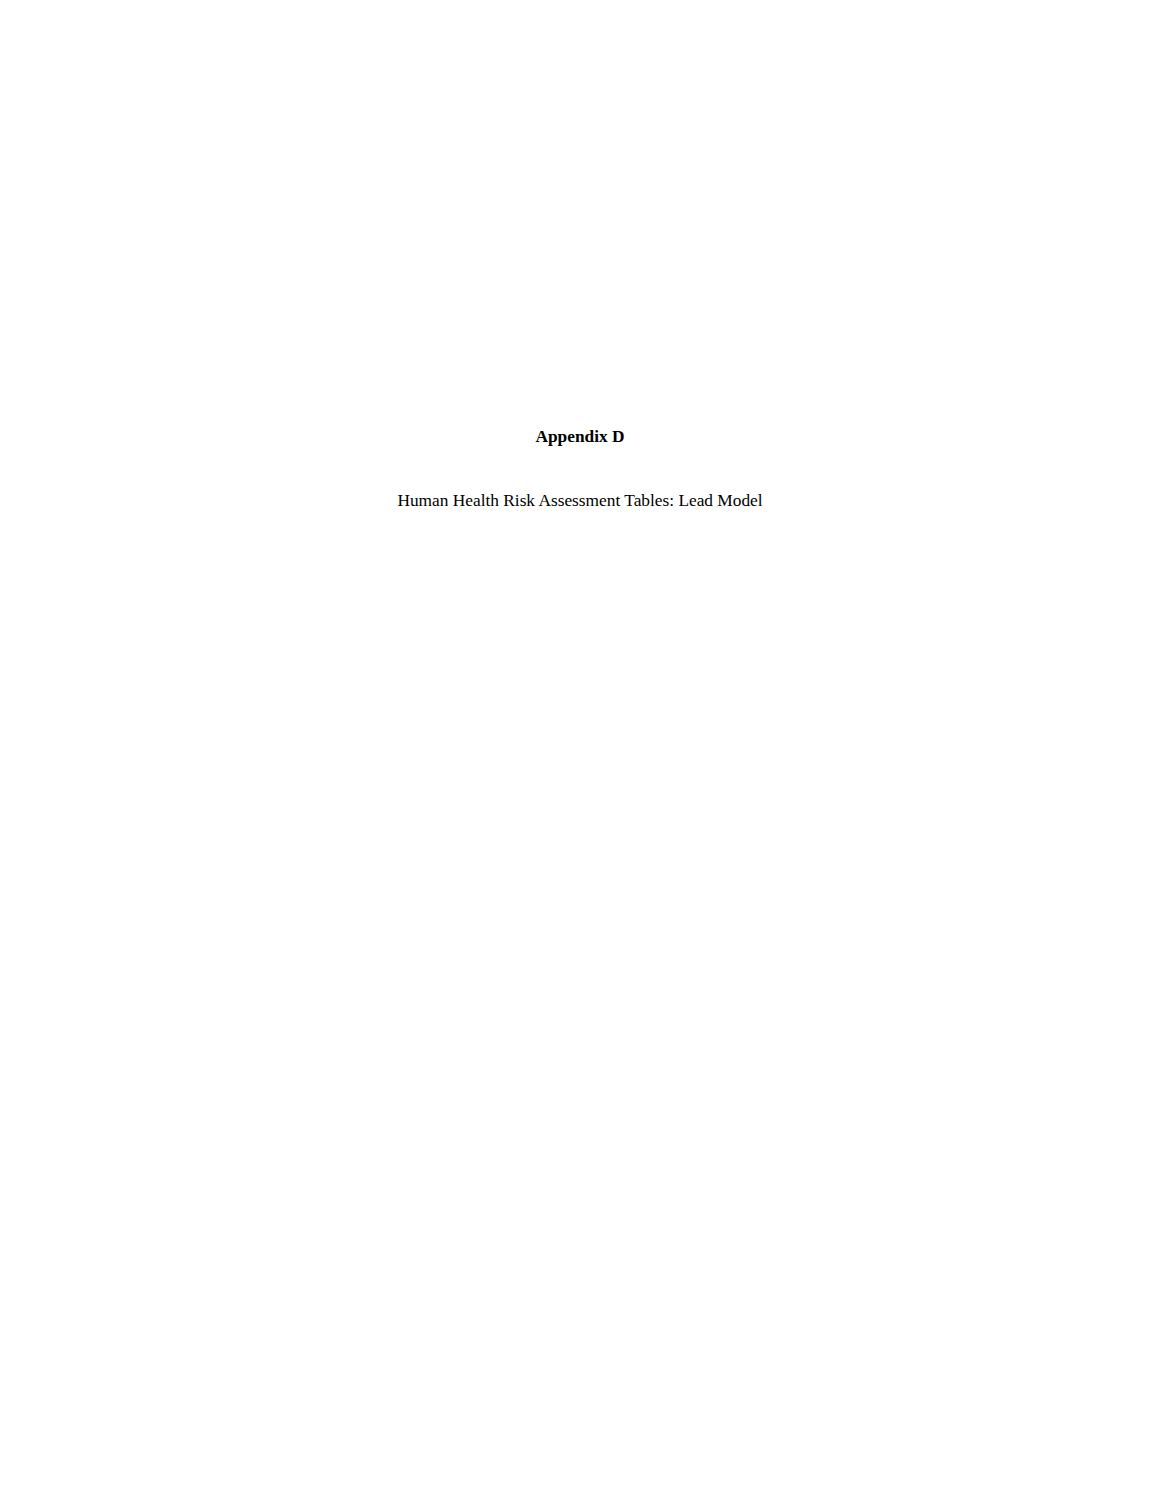Appendix D
Human Health Risk Assessment Tables: Lead Model